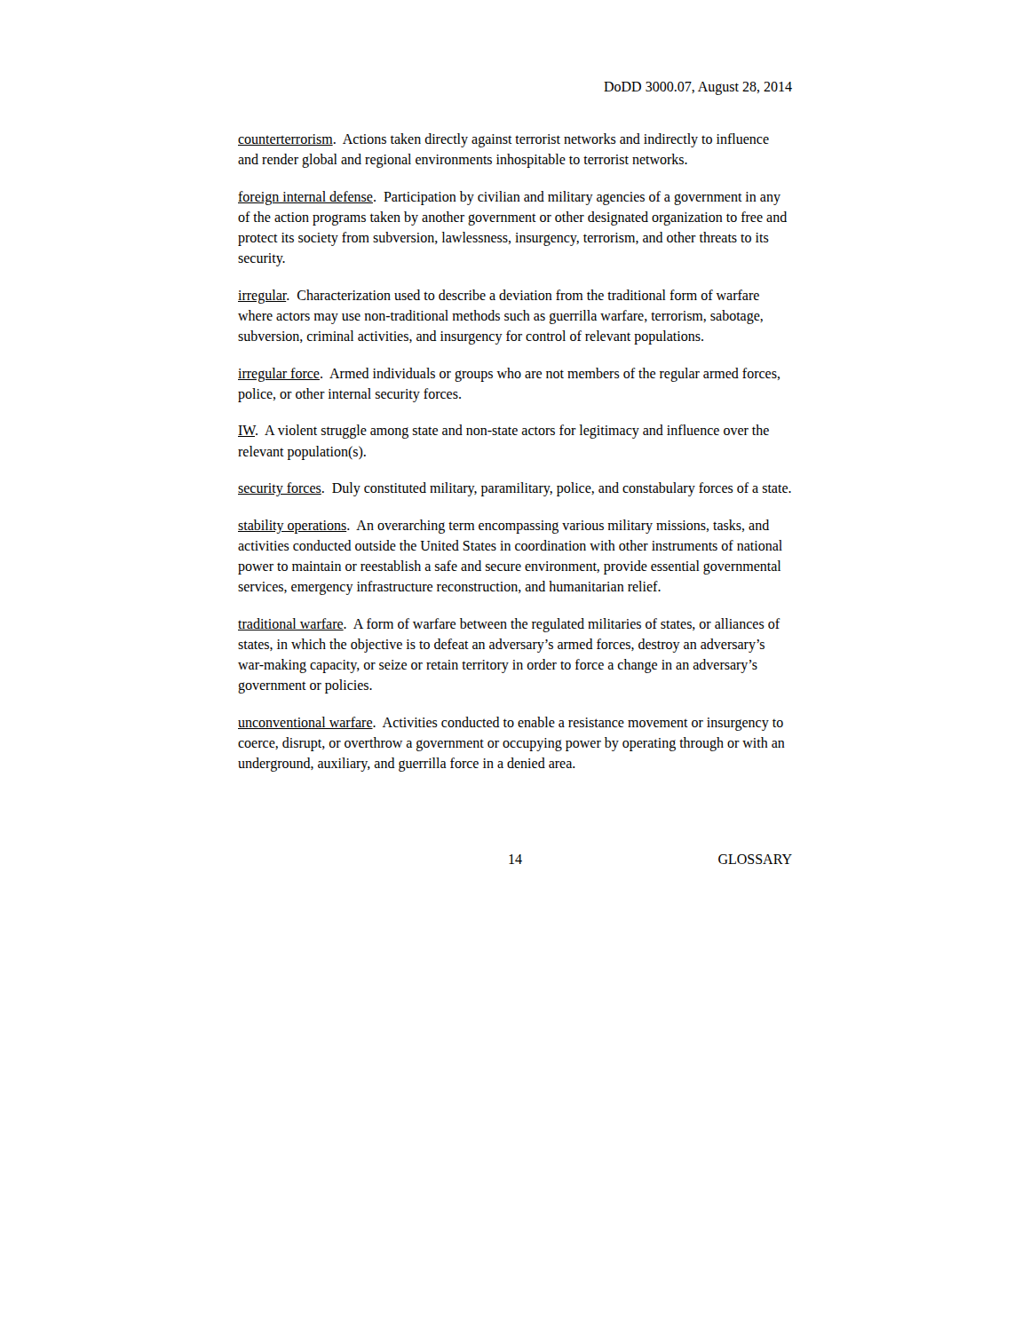DoDD 3000.07, August 28, 2014
counterterrorism. Actions taken directly against terrorist networks and indirectly to influence and render global and regional environments inhospitable to terrorist networks.
foreign internal defense. Participation by civilian and military agencies of a government in any of the action programs taken by another government or other designated organization to free and protect its society from subversion, lawlessness, insurgency, terrorism, and other threats to its security.
irregular. Characterization used to describe a deviation from the traditional form of warfare where actors may use non-traditional methods such as guerrilla warfare, terrorism, sabotage, subversion, criminal activities, and insurgency for control of relevant populations.
irregular force. Armed individuals or groups who are not members of the regular armed forces, police, or other internal security forces.
IW. A violent struggle among state and non-state actors for legitimacy and influence over the relevant population(s).
security forces. Duly constituted military, paramilitary, police, and constabulary forces of a state.
stability operations. An overarching term encompassing various military missions, tasks, and activities conducted outside the United States in coordination with other instruments of national power to maintain or reestablish a safe and secure environment, provide essential governmental services, emergency infrastructure reconstruction, and humanitarian relief.
traditional warfare. A form of warfare between the regulated militaries of states, or alliances of states, in which the objective is to defeat an adversary’s armed forces, destroy an adversary’s war-making capacity, or seize or retain territory in order to force a change in an adversary’s government or policies.
unconventional warfare. Activities conducted to enable a resistance movement or insurgency to coerce, disrupt, or overthrow a government or occupying power by operating through or with an underground, auxiliary, and guerrilla force in a denied area.
14
GLOSSARY